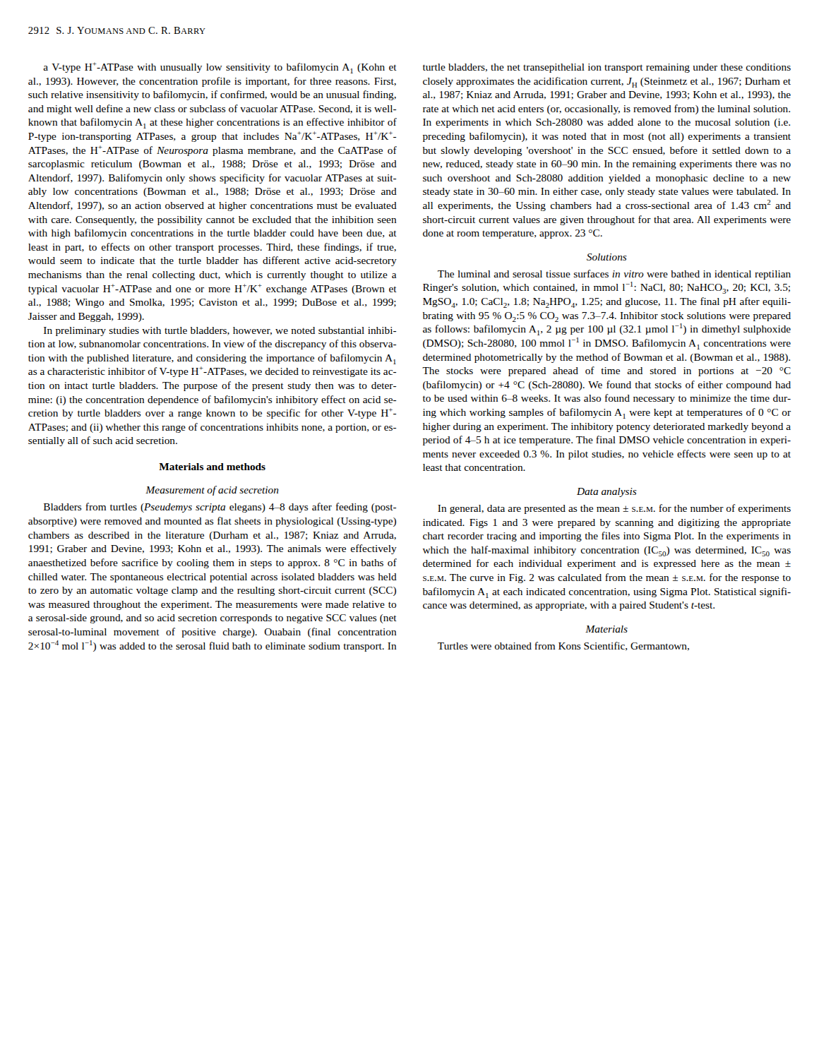2912 S. J. YOUMANS AND C. R. BARRY
a V-type H+-ATPase with unusually low sensitivity to bafilomycin A1 (Kohn et al., 1993). However, the concentration profile is important, for three reasons. First, such relative insensitivity to bafilomycin, if confirmed, would be an unusual finding, and might well define a new class or subclass of vacuolar ATPase. Second, it is well-known that bafilomycin A1 at these higher concentrations is an effective inhibitor of P-type ion-transporting ATPases, a group that includes Na+/K+-ATPases, H+/K+-ATPases, the H+-ATPase of Neurospora plasma membrane, and the CaATPase of sarcoplasmic reticulum (Bowman et al., 1988; Dröse et al., 1993; Dröse and Altendorf, 1997). Balifomycin only shows specificity for vacuolar ATPases at suitably low concentrations (Bowman et al., 1988; Dröse et al., 1993; Dröse and Altendorf, 1997), so an action observed at higher concentrations must be evaluated with care. Consequently, the possibility cannot be excluded that the inhibition seen with high bafilomycin concentrations in the turtle bladder could have been due, at least in part, to effects on other transport processes. Third, these findings, if true, would seem to indicate that the turtle bladder has different active acid-secretory mechanisms than the renal collecting duct, which is currently thought to utilize a typical vacuolar H+-ATPase and one or more H+/K+ exchange ATPases (Brown et al., 1988; Wingo and Smolka, 1995; Caviston et al., 1999; DuBose et al., 1999; Jaisser and Beggah, 1999).
In preliminary studies with turtle bladders, however, we noted substantial inhibition at low, subnanomolar concentrations. In view of the discrepancy of this observation with the published literature, and considering the importance of bafilomycin A1 as a characteristic inhibitor of V-type H+-ATPases, we decided to reinvestigate its action on intact turtle bladders. The purpose of the present study then was to determine: (i) the concentration dependence of bafilomycin's inhibitory effect on acid secretion by turtle bladders over a range known to be specific for other V-type H+-ATPases; and (ii) whether this range of concentrations inhibits none, a portion, or essentially all of such acid secretion.
Materials and methods
Measurement of acid secretion
Bladders from turtles (Pseudemys scripta elegans) 4–8 days after feeding (post-absorptive) were removed and mounted as flat sheets in physiological (Ussing-type) chambers as described in the literature (Durham et al., 1987; Kniaz and Arruda, 1991; Graber and Devine, 1993; Kohn et al., 1993). The animals were effectively anaesthetized before sacrifice by cooling them in steps to approx. 8 °C in baths of chilled water. The spontaneous electrical potential across isolated bladders was held to zero by an automatic voltage clamp and the resulting short-circuit current (SCC) was measured throughout the experiment. The measurements were made relative to a serosal-side ground, and so acid secretion corresponds to negative SCC values (net serosal-to-luminal movement of positive charge). Ouabain (final concentration 2×10−4 mol l−1) was added to the serosal fluid bath to eliminate sodium transport. In turtle bladders, the net transepithelial ion transport remaining under these conditions closely approximates the acidification current, JH (Steinmetz et al., 1967; Durham et al., 1987; Kniaz and Arruda, 1991; Graber and Devine, 1993; Kohn et al., 1993), the rate at which net acid enters (or, occasionally, is removed from) the luminal solution. In experiments in which Sch-28080 was added alone to the mucosal solution (i.e. preceding bafilomycin), it was noted that in most (not all) experiments a transient but slowly developing 'overshoot' in the SCC ensued, before it settled down to a new, reduced, steady state in 60–90 min. In the remaining experiments there was no such overshoot and Sch-28080 addition yielded a monophasic decline to a new steady state in 30–60 min. In either case, only steady state values were tabulated. In all experiments, the Ussing chambers had a cross-sectional area of 1.43 cm2 and short-circuit current values are given throughout for that area. All experiments were done at room temperature, approx. 23 °C.
Solutions
The luminal and serosal tissue surfaces in vitro were bathed in identical reptilian Ringer's solution, which contained, in mmol l−1: NaCl, 80; NaHCO3, 20; KCl, 3.5; MgSO4, 1.0; CaCl2, 1.8; Na2HPO4, 1.25; and glucose, 11. The final pH after equilibrating with 95 % O2:5 % CO2 was 7.3–7.4. Inhibitor stock solutions were prepared as follows: bafilomycin A1, 2 µg per 100 µl (32.1 µmol l−1) in dimethyl sulphoxide (DMSO); Sch-28080, 100 mmol l−1 in DMSO. Bafilomycin A1 concentrations were determined photometrically by the method of Bowman et al. (Bowman et al., 1988). The stocks were prepared ahead of time and stored in portions at −20 °C (bafilomycin) or +4 °C (Sch-28080). We found that stocks of either compound had to be used within 6–8 weeks. It was also found necessary to minimize the time during which working samples of bafilomycin A1 were kept at temperatures of 0 °C or higher during an experiment. The inhibitory potency deteriorated markedly beyond a period of 4–5 h at ice temperature. The final DMSO vehicle concentration in experiments never exceeded 0.3 %. In pilot studies, no vehicle effects were seen up to at least that concentration.
Data analysis
In general, data are presented as the mean ± s.e.m. for the number of experiments indicated. Figs 1 and 3 were prepared by scanning and digitizing the appropriate chart recorder tracing and importing the files into Sigma Plot. In the experiments in which the half-maximal inhibitory concentration (IC50) was determined, IC50 was determined for each individual experiment and is expressed here as the mean ± s.e.m. The curve in Fig. 2 was calculated from the mean ± s.e.m. for the response to bafilomycin A1 at each indicated concentration, using Sigma Plot. Statistical significance was determined, as appropriate, with a paired Student's t-test.
Materials
Turtles were obtained from Kons Scientific, Germantown,